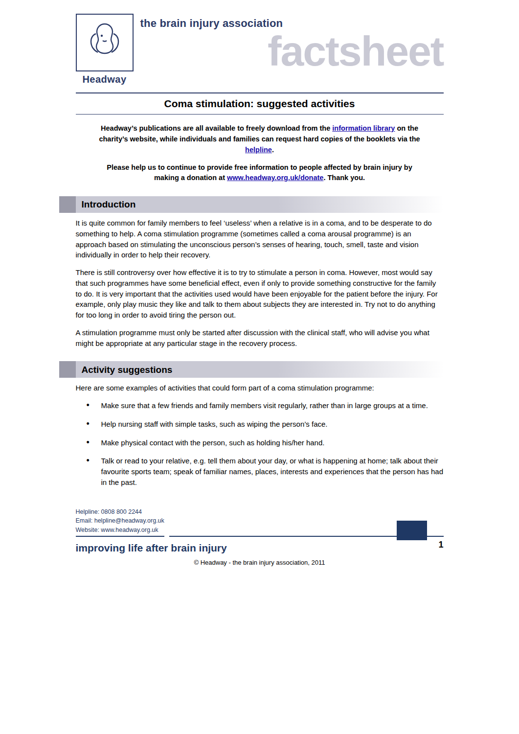Headway
the brain injury association
factsheet
Coma stimulation: suggested activities
Headway’s publications are all available to freely download from the information library on the charity’s website, while individuals and families can request hard copies of the booklets via the helpline.
Please help us to continue to provide free information to people affected by brain injury by making a donation at www.headway.org.uk/donate. Thank you.
Introduction
It is quite common for family members to feel ‘useless’ when a relative is in a coma, and to be desperate to do something to help. A coma stimulation programme (sometimes called a coma arousal programme) is an approach based on stimulating the unconscious person’s senses of hearing, touch, smell, taste and vision individually in order to help their recovery.
There is still controversy over how effective it is to try to stimulate a person in coma. However, most would say that such programmes have some beneficial effect, even if only to provide something constructive for the family to do. It is very important that the activities used would have been enjoyable for the patient before the injury. For example, only play music they like and talk to them about subjects they are interested in. Try not to do anything for too long in order to avoid tiring the person out.
A stimulation programme must only be started after discussion with the clinical staff, who will advise you what might be appropriate at any particular stage in the recovery process.
Activity suggestions
Here are some examples of activities that could form part of a coma stimulation programme:
Make sure that a few friends and family members visit regularly, rather than in large groups at a time.
Help nursing staff with simple tasks, such as wiping the person’s face.
Make physical contact with the person, such as holding his/her hand.
Talk or read to your relative, e.g. tell them about your day, or what is happening at home; talk about their favourite sports team; speak of familiar names, places, interests and experiences that the person has had in the past.
Helpline: 0808 800 2244
Email: helpline@headway.org.uk
Website: www.headway.org.uk
improving life after brain injury
1
© Headway - the brain injury association, 2011